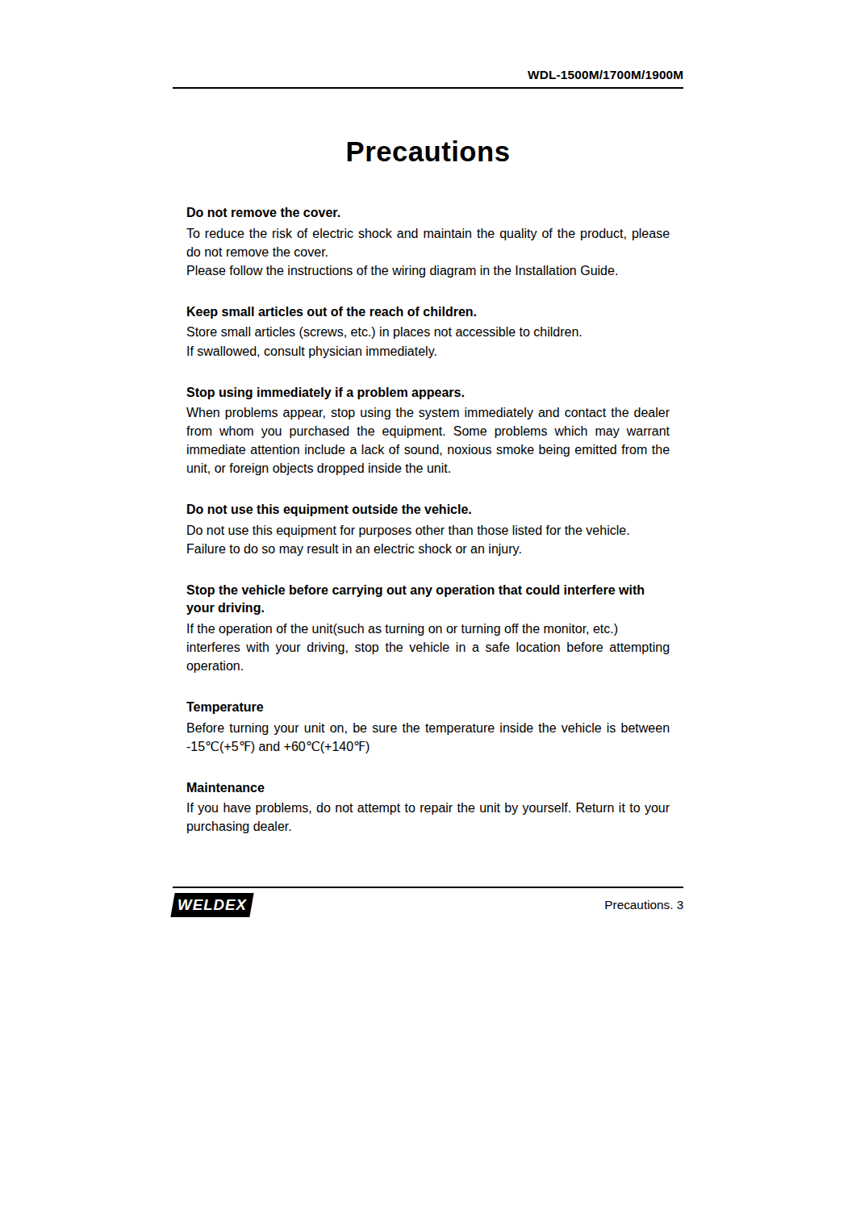WDL-1500M/1700M/1900M
Precautions
Do not remove the cover.
To reduce the risk of electric shock and maintain the quality of the product, please do not remove the cover.
Please follow the instructions of the wiring diagram in the Installation Guide.
Keep small articles out of the reach of children.
Store small articles (screws, etc.) in places not accessible to children.
If swallowed, consult physician immediately.
Stop using immediately if a problem appears.
When problems appear, stop using the system immediately and contact the dealer from whom you purchased the equipment. Some problems which may warrant immediate attention include a lack of sound, noxious smoke being emitted from the unit, or foreign objects dropped inside the unit.
Do not use this equipment outside the vehicle.
Do not use this equipment for purposes other than those listed for the vehicle.
Failure to do so may result in an electric shock or an injury.
Stop the vehicle before carrying out any operation that could interfere with your driving.
If the operation of the unit(such as turning on or turning off the monitor, etc.)
interferes with your driving, stop the vehicle in a safe location before attempting operation.
Temperature
Before turning your unit on, be sure the temperature inside the vehicle is between -15℃(+5℉) and +60℃(+140℉)
Maintenance
If you have problems, do not attempt to repair the unit by yourself. Return it to your purchasing dealer.
WELDEX
Precautions. 3